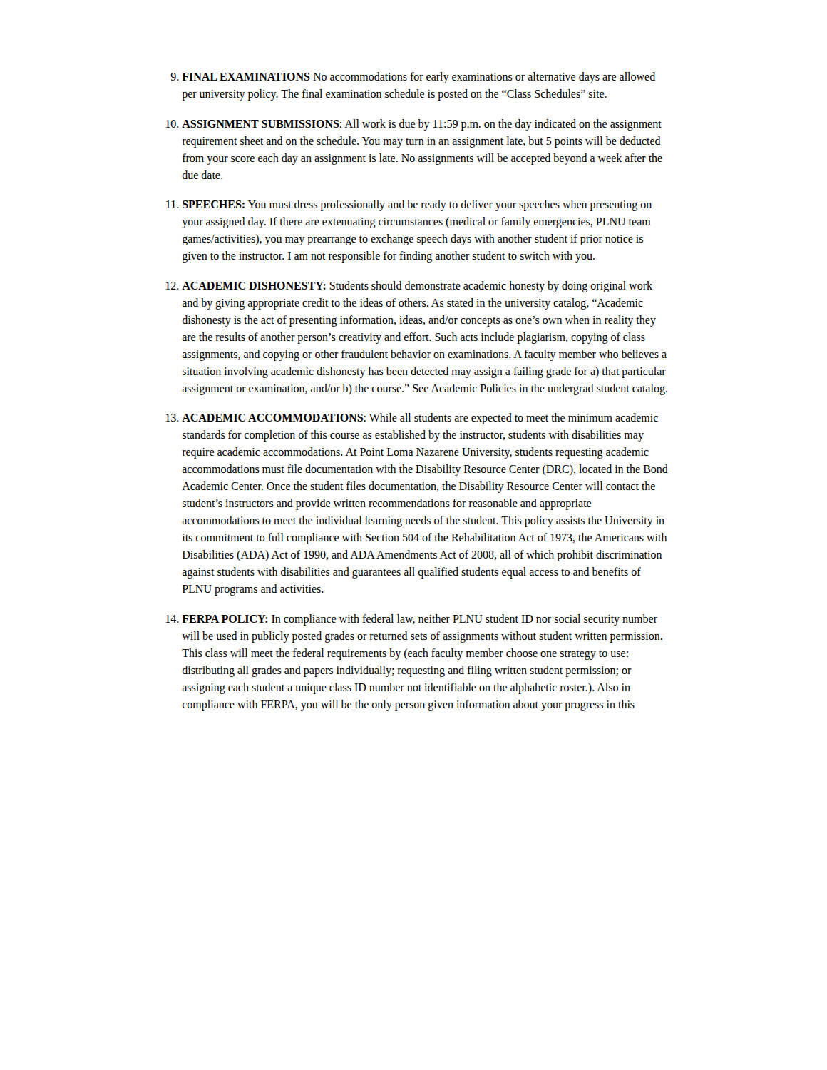FINAL EXAMINATIONS No accommodations for early examinations or alternative days are allowed per university policy. The final examination schedule is posted on the “Class Schedules” site.
ASSIGNMENT SUBMISSIONS: All work is due by 11:59 p.m. on the day indicated on the assignment requirement sheet and on the schedule. You may turn in an assignment late, but 5 points will be deducted from your score each day an assignment is late. No assignments will be accepted beyond a week after the due date.
SPEECHES: You must dress professionally and be ready to deliver your speeches when presenting on your assigned day. If there are extenuating circumstances (medical or family emergencies, PLNU team games/activities), you may prearrange to exchange speech days with another student if prior notice is given to the instructor. I am not responsible for finding another student to switch with you.
ACADEMIC DISHONESTY: Students should demonstrate academic honesty by doing original work and by giving appropriate credit to the ideas of others. As stated in the university catalog, “Academic dishonesty is the act of presenting information, ideas, and/or concepts as one’s own when in reality they are the results of another person’s creativity and effort. Such acts include plagiarism, copying of class assignments, and copying or other fraudulent behavior on examinations. A faculty member who believes a situation involving academic dishonesty has been detected may assign a failing grade for a) that particular assignment or examination, and/or b) the course.” See Academic Policies in the undergrad student catalog.
ACADEMIC ACCOMMODATIONS: While all students are expected to meet the minimum academic standards for completion of this course as established by the instructor, students with disabilities may require academic accommodations. At Point Loma Nazarene University, students requesting academic accommodations must file documentation with the Disability Resource Center (DRC), located in the Bond Academic Center. Once the student files documentation, the Disability Resource Center will contact the student’s instructors and provide written recommendations for reasonable and appropriate accommodations to meet the individual learning needs of the student. This policy assists the University in its commitment to full compliance with Section 504 of the Rehabilitation Act of 1973, the Americans with Disabilities (ADA) Act of 1990, and ADA Amendments Act of 2008, all of which prohibit discrimination against students with disabilities and guarantees all qualified students equal access to and benefits of PLNU programs and activities.
FERPA POLICY: In compliance with federal law, neither PLNU student ID nor social security number will be used in publicly posted grades or returned sets of assignments without student written permission. This class will meet the federal requirements by (each faculty member choose one strategy to use: distributing all grades and papers individually; requesting and filing written student permission; or assigning each student a unique class ID number not identifiable on the alphabetic roster.). Also in compliance with FERPA, you will be the only person given information about your progress in this